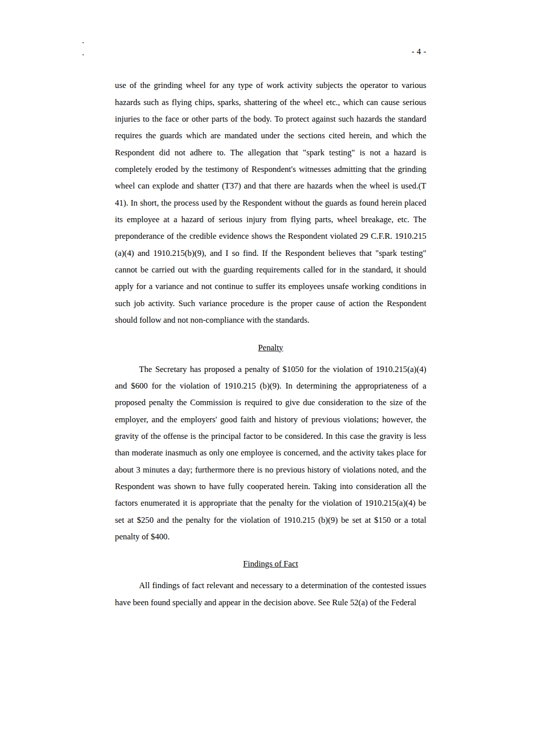.
.
- 4 -
use of the grinding wheel for any type of work activity subjects the operator to various hazards such as flying chips, sparks, shattering of the wheel etc., which can cause serious injuries to the face or other parts of the body. To protect against such hazards the standard requires the guards which are mandated under the sections cited herein, and which the Respondent did not adhere to. The allegation that "spark testing" is not a hazard is completely eroded by the testimony of Respondent's witnesses admitting that the grinding wheel can explode and shatter (T37) and that there are hazards when the wheel is used.(T 41). In short, the process used by the Respondent without the guards as found herein placed its employee at a hazard of serious injury from flying parts, wheel breakage, etc. The preponderance of the credible evidence shows the Respondent violated 29 C.F.R. 1910.215 (a)(4) and 1910.215(b)(9), and I so find. If the Respondent believes that "spark testing" cannot be carried out with the guarding requirements called for in the standard, it should apply for a variance and not continue to suffer its employees unsafe working conditions in such job activity. Such variance procedure is the proper cause of action the Respondent should follow and not non-compliance with the standards.
Penalty
The Secretary has proposed a penalty of $1050 for the violation of 1910.215(a)(4) and $600 for the violation of 1910.215 (b)(9). In determining the appropriateness of a proposed penalty the Commission is required to give due consideration to the size of the employer, and the employers' good faith and history of previous violations; however, the gravity of the offense is the principal factor to be considered. In this case the gravity is less than moderate inasmuch as only one employee is concerned, and the activity takes place for about 3 minutes a day; furthermore there is no previous history of violations noted, and the Respondent was shown to have fully cooperated herein. Taking into consideration all the factors enumerated it is appropriate that the penalty for the violation of 1910.215(a)(4) be set at $250 and the penalty for the violation of 1910.215 (b)(9) be set at $150 or a total penalty of $400.
Findings of Fact
All findings of fact relevant and necessary to a determination of the contested issues have been found specially and appear in the decision above. See Rule 52(a) of the Federal